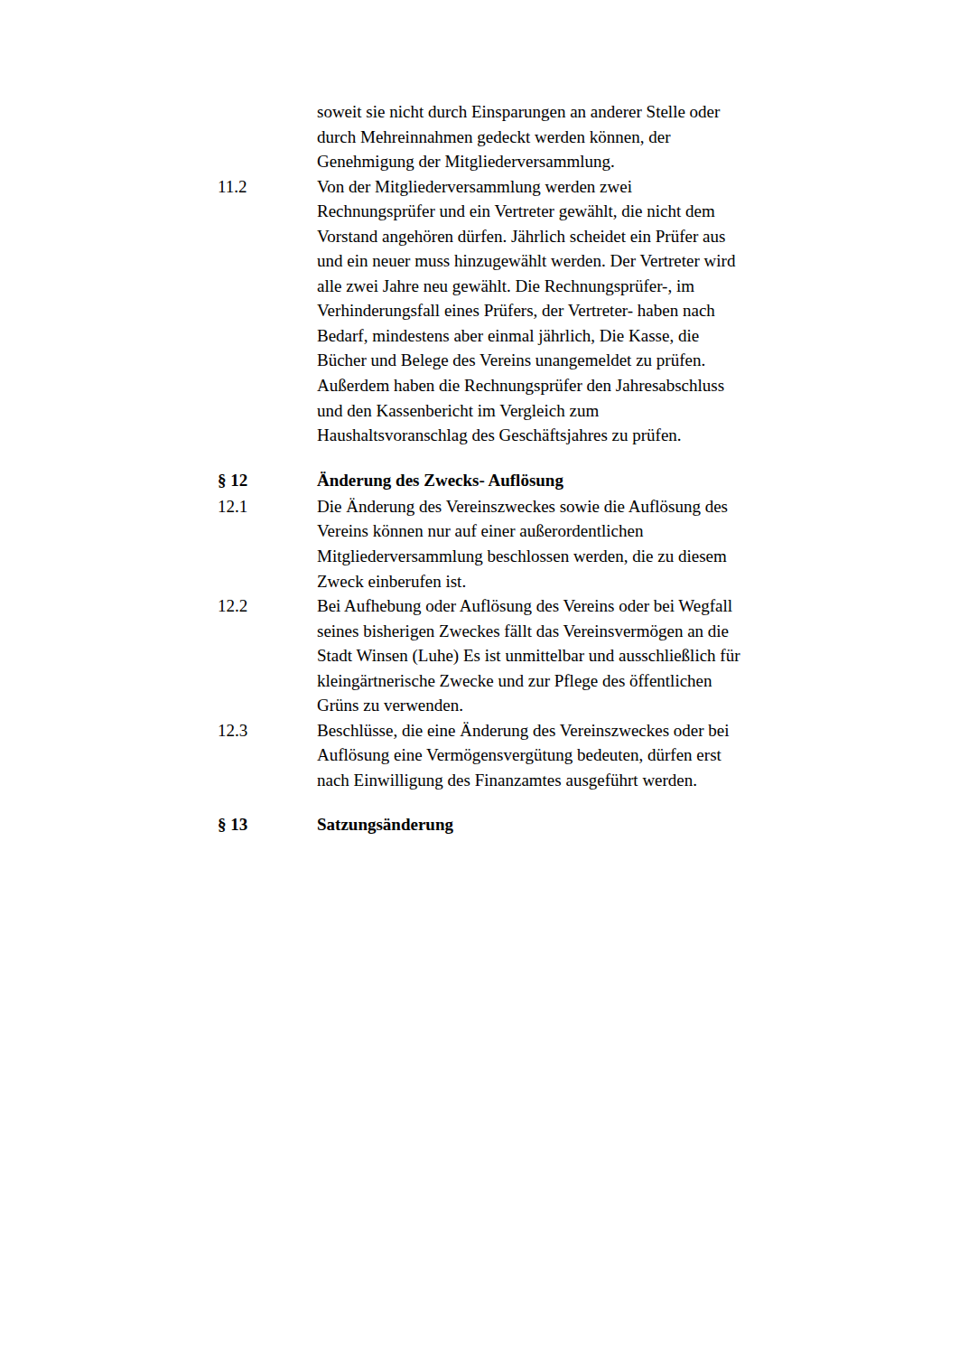soweit sie nicht durch Einsparungen an anderer Stelle oder durch Mehreinnahmen gedeckt werden können, der Genehmigung der Mitgliederversammlung.
11.2
Von der Mitgliederversammlung werden zwei Rechnungsprüfer und ein Vertreter gewählt, die nicht dem Vorstand angehören dürfen. Jährlich scheidet ein Prüfer aus und ein neuer muss hinzugewählt werden. Der Vertreter wird alle zwei Jahre neu gewählt. Die Rechnungsprüfer-, im Verhinderungsfall eines Prüfers, der Vertreter- haben nach Bedarf, mindestens aber einmal jährlich, Die Kasse, die Bücher und Belege des Vereins unangemeldet zu prüfen. Außerdem haben die Rechnungsprüfer den Jahresabschluss und den Kassenbericht im Vergleich zum Haushaltsvoranschlag des Geschäftsjahres zu prüfen.
§ 12
Änderung des Zwecks- Auflösung
12.1
Die Änderung des Vereinszweckes sowie die Auflösung des Vereins können nur auf einer außerordentlichen Mitgliederversammlung beschlossen werden, die zu diesem Zweck einberufen ist.
12.2
Bei Aufhebung oder Auflösung des Vereins oder bei Wegfall seines bisherigen Zweckes fällt das Vereinsvermögen an die Stadt Winsen (Luhe) Es ist unmittelbar und ausschließlich für kleingärtnerische Zwecke und zur Pflege des öffentlichen Grüns zu verwenden.
12.3
Beschlüsse, die eine Änderung des Vereinszweckes oder bei Auflösung eine Vermögensvergütung bedeuten, dürfen erst nach Einwilligung des Finanzamtes ausgeführt werden.
§ 13
Satzungsänderung